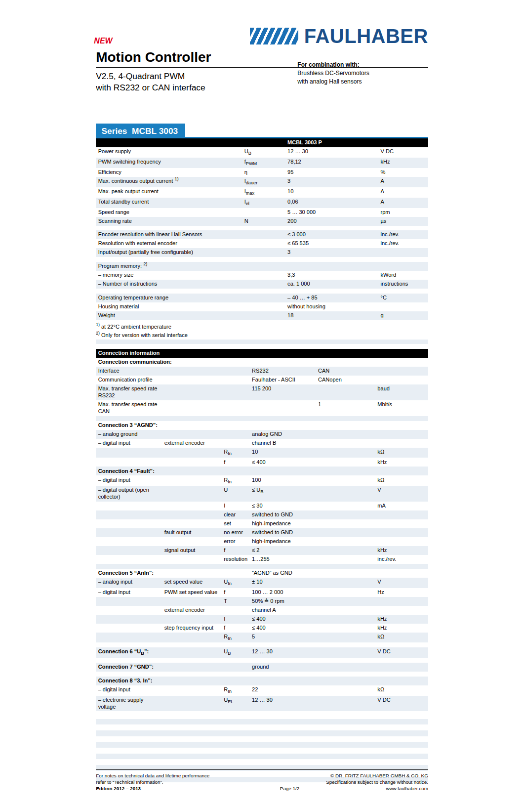FAULHABER
NEW
Motion Controller
V2.5, 4-Quadrant PWM
with RS232 or CAN interface
For combination with:
Brushless DC-Servomotors
with analog Hall sensors
Series MCBL 3003
| | | MCBL 3003 P | |
| Power supply | U B | 12 … 30 | V DC |
| PWM switching frequency | f PWM | 78,12 | kHz |
| Efficiency | η | 95 | % |
| Max. continuous output current 1) | I dauer | 3 | A |
| Max. peak output current | I max | 10 | A |
| Total standby current | I el | 0,06 | A |
| Speed range | | 5 … 30 000 | rpm |
| Scanning rate | N | 200 | µs |
| Encoder resolution with linear Hall Sensors | | ≤ 3 000 | inc./rev. |
| Resolution with external encoder | | ≤ 65 535 | inc./rev. |
| Input/output (partially free configurable) | | 3 | |
| Program memory: 2) | | | |
| – memory size | | 3,3 | kWord |
| – Number of instructions | | ca. 1 000 | instructions |
| Operating temperature range | | – 40 … + 85 | °C |
| Housing material | | without housing | |
| Weight | | 18 | g |
1) at 22°C ambient temperature
2) Only for version with serial interface
| Connection information |
| Connection communication: |
| Interface | | | RS232 | CAN | |
| Communication profile | | | Faulhaber - ASCII | CANopen | |
| Max. transfer speed rate RS232 | | | 115 200 | | baud |
| Max. transfer speed rate CAN | | | | 1 | Mbit/s |
| Connection 3 “AGND”: |
| – analog ground | | | analog GND | | |
| – digital input | external encoder | | channel B | | |
| | | R In | 10 | | kΩ |
| | | f | ≤ 400 | | kHz |
| Connection 4 “Fault”: |
| – digital input | | R In | 100 | | kΩ |
| – digital output (open collector) | | U | ≤ U B | | V |
| | | I | ≤ 30 | | mA |
| | | clear | switched to GND | | |
| | | set | high-impedance | | |
| | fault output | no error | switched to GND | | |
| | | error | high-impedance | | |
| | signal output | f | ≤ 2 | | kHz |
| | | resolution | 1…255 | | inc./rev. |
| Connection 5 “AnIn”: | “AGND” as GND | | |
| – analog input | set speed value | U In | ± 10 | | V |
| – digital input | PWM set speed value | f | 100 … 2 000 | | Hz |
| | | T | 50% ≙ 0 rpm | | |
| | external encoder | | channel A | | |
| | | f | ≤ 400 | | kHz |
| | step frequency input | f | ≤ 400 | | kHz |
| | | R In | 5 | | kΩ |
| Connection 6 “U B ”: | U B | 12 … 30 | | V DC |
| Connection 7 “GND”: | ground | | |
| Connection 8 “3. In”: |
| – digital input | | R In | 22 | | kΩ |
| – electronic supply voltage | | U EL | 12 … 30 | | V DC |
For notes on technical data and lifetime performance
refer to “Technical Information”.
Edition 2012 – 2013
Page 1/2
© DR. FRITZ FAULHABER GMBH & CO. KG
Specifications subject to change without notice.
www.faulhaber.com